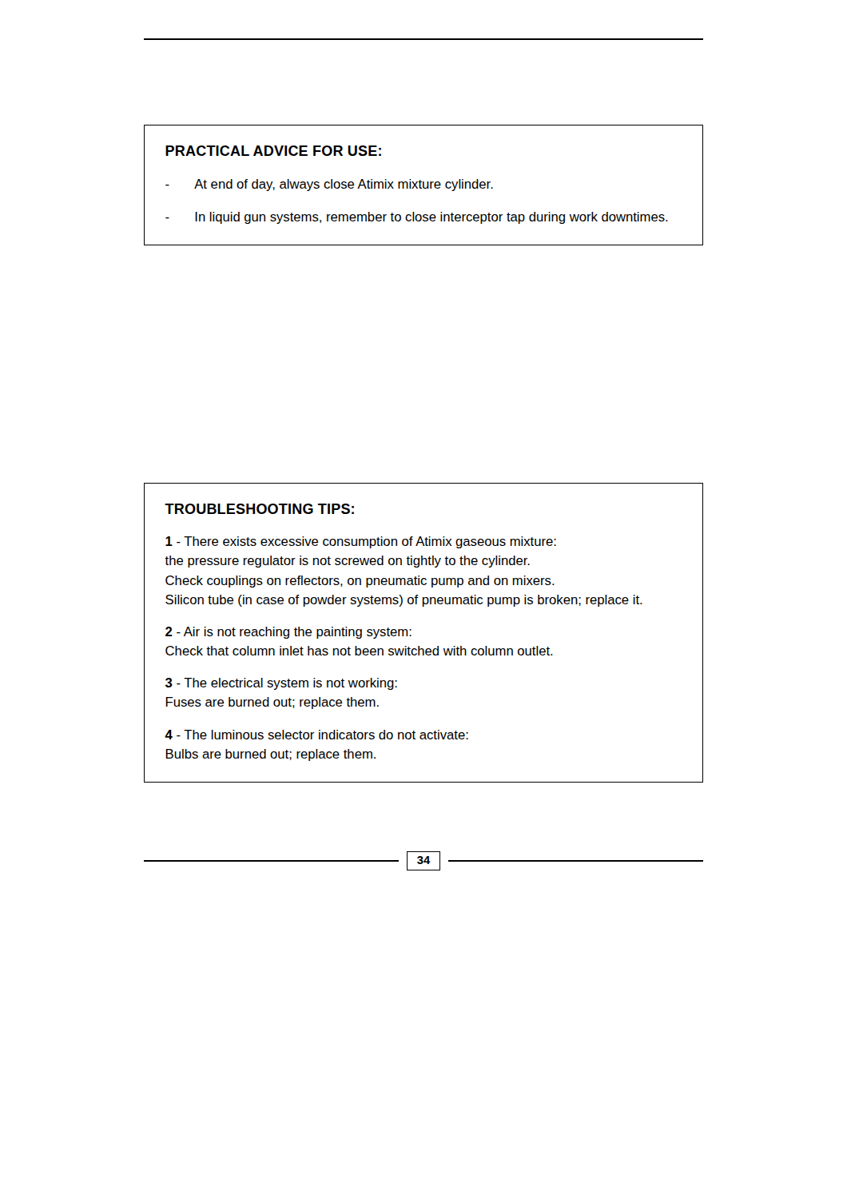PRACTICAL ADVICE FOR USE:
At end of day, always close Atimix mixture cylinder.
In liquid gun systems, remember to close interceptor tap during work downtimes.
TROUBLESHOOTING TIPS:
1 - There exists excessive consumption of Atimix gaseous mixture:
the pressure regulator is not screwed on tightly to the cylinder.
Check couplings on reflectors, on pneumatic pump and on mixers.
Silicon tube (in case of powder systems) of pneumatic pump is broken; replace it.
2 - Air is not reaching the painting system:
Check that column inlet has not been switched with column outlet.
3 - The electrical system is not working:
Fuses are burned out; replace them.
4 - The luminous selector indicators do not activate:
Bulbs are burned out; replace them.
34